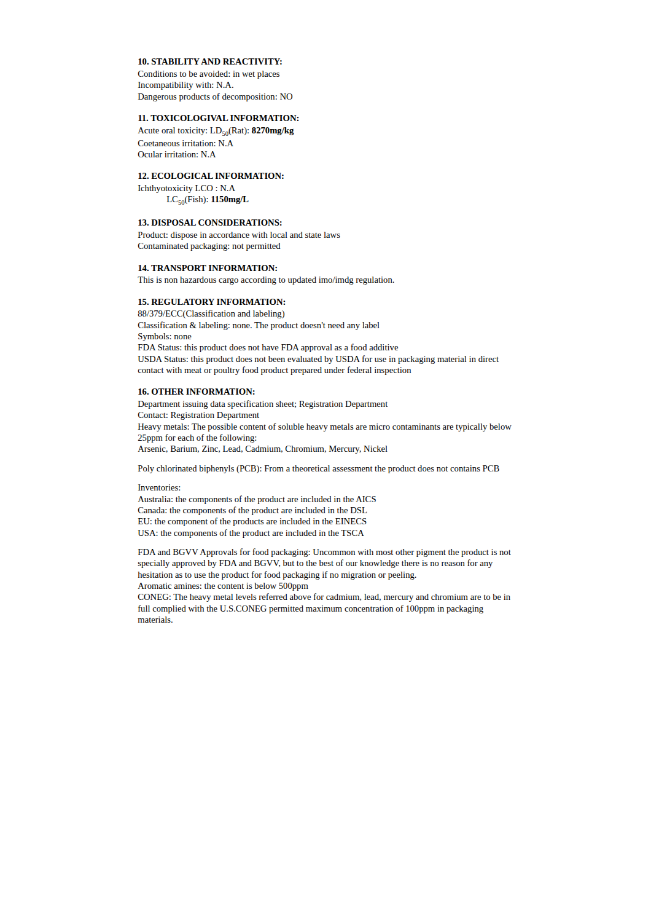10. Stability and Reactivity:
Conditions to be avoided: in wet places
Incompatibility with: N.A.
Dangerous products of decomposition: NO
11. Toxicologival Information:
Acute oral toxicity: LD50(Rat): 8270mg/kg
Coetaneous irritation: N.A
Ocular irritation: N.A
12. Ecological Information:
Ichthyotoxicity LCO : N.A
LC50(Fish): 1150mg/L
13. Disposal Considerations:
Product: dispose in accordance with local and state laws
Contaminated packaging: not permitted
14. Transport Information:
This is non hazardous cargo according to updated imo/imdg regulation.
15. Regulatory Information:
88/379/ECC(Classification and labeling)
Classification & labeling: none. The product doesn't need any label
Symbols: none
FDA Status: this product does not have FDA approval as a food additive
USDA Status: this product does not been evaluated by USDA for use in packaging material in direct contact with meat or poultry food product prepared under federal inspection
16. Other Information:
Department issuing data specification sheet; Registration Department
Contact: Registration Department
Heavy metals: The possible content of soluble heavy metals are micro contaminants are typically below 25ppm for each of the following:
Arsenic, Barium, Zinc, Lead, Cadmium, Chromium, Mercury, Nickel
Poly chlorinated biphenyls (PCB): From a theoretical assessment the product does not contains PCB
Inventories:
Australia: the components of the product are included in the AICS
Canada: the components of the product are included in the DSL
EU: the component of the products are included in the EINECS
USA: the components of the product are included in the TSCA
FDA and BGVV Approvals for food packaging: Uncommon with most other pigment the product is not specially approved by FDA and BGVV, but to the best of our knowledge there is no reason for any hesitation as to use the product for food packaging if no migration or peeling.
Aromatic amines: the content is below 500ppm
CONEG: The heavy metal levels referred above for cadmium, lead, mercury and chromium are to be in full complied with the U.S.CONEG permitted maximum concentration of 100ppm in packaging materials.